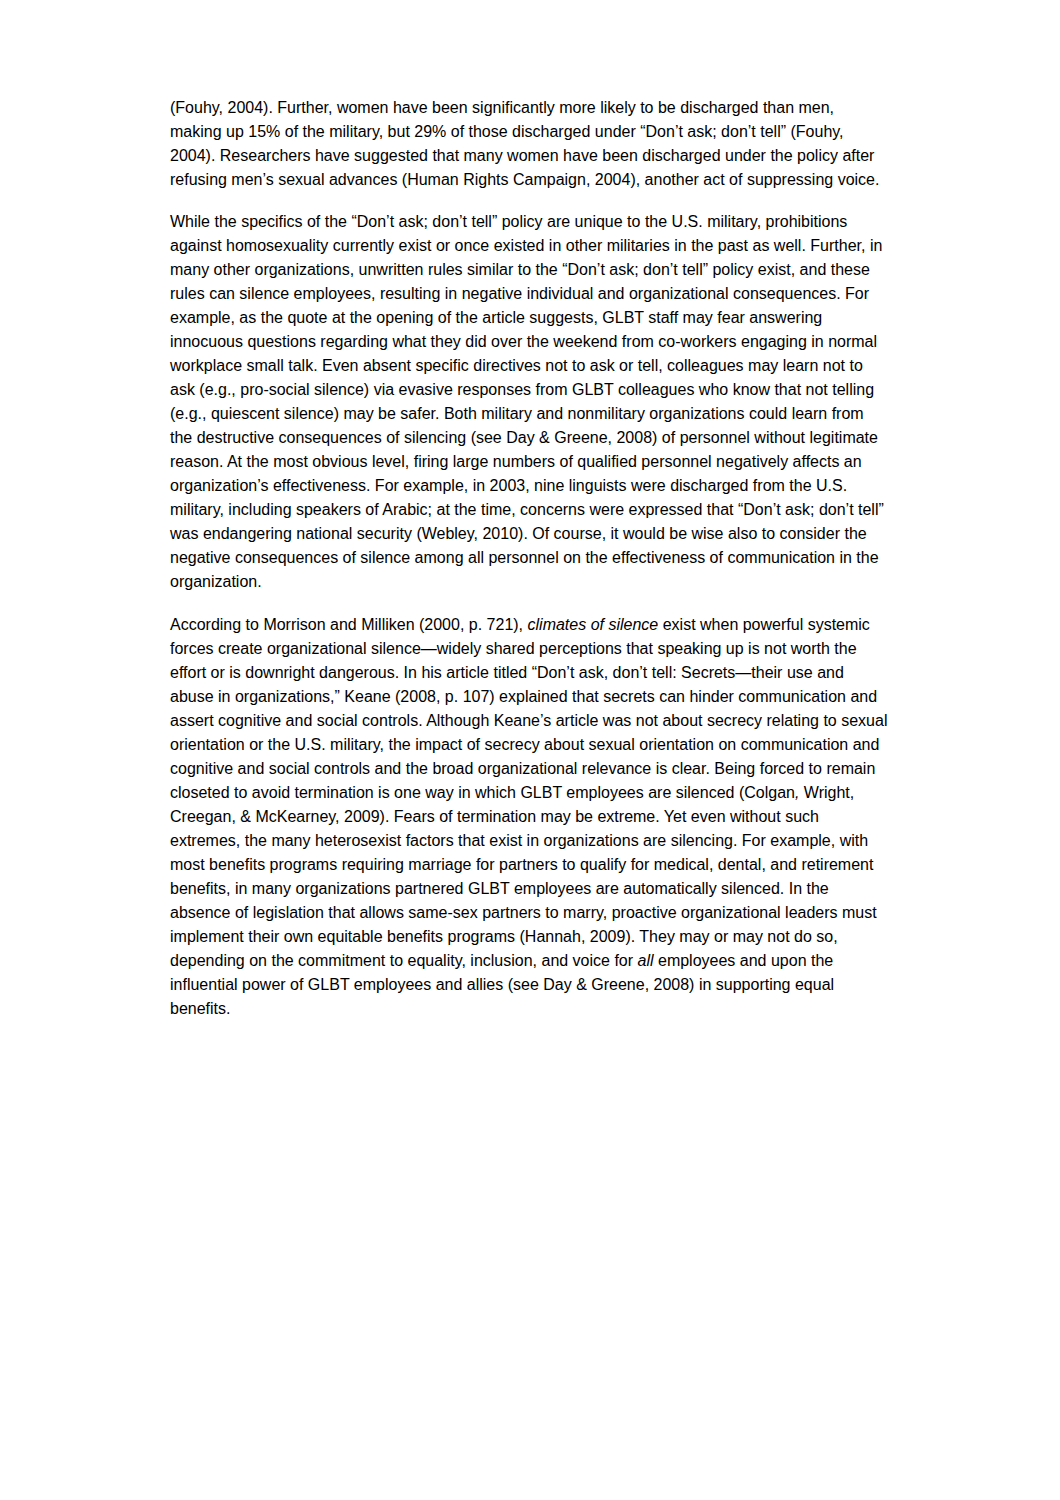(Fouhy, 2004). Further, women have been significantly more likely to be discharged than men, making up 15% of the military, but 29% of those discharged under “Don’t ask; don’t tell” (Fouhy, 2004). Researchers have suggested that many women have been discharged under the policy after refusing men’s sexual advances (Human Rights Campaign, 2004), another act of suppressing voice.
While the specifics of the “Don’t ask; don’t tell” policy are unique to the U.S. military, prohibitions against homosexuality currently exist or once existed in other militaries in the past as well. Further, in many other organizations, unwritten rules similar to the “Don’t ask; don’t tell” policy exist, and these rules can silence employees, resulting in negative individual and organizational consequences. For example, as the quote at the opening of the article suggests, GLBT staff may fear answering innocuous questions regarding what they did over the weekend from co-workers engaging in normal workplace small talk. Even absent specific directives not to ask or tell, colleagues may learn not to ask (e.g., pro-social silence) via evasive responses from GLBT colleagues who know that not telling (e.g., quiescent silence) may be safer. Both military and nonmilitary organizations could learn from the destructive consequences of silencing (see Day & Greene, 2008) of personnel without legitimate reason. At the most obvious level, firing large numbers of qualified personnel negatively affects an organization’s effectiveness. For example, in 2003, nine linguists were discharged from the U.S. military, including speakers of Arabic; at the time, concerns were expressed that “Don’t ask; don’t tell” was endangering national security (Webley, 2010). Of course, it would be wise also to consider the negative consequences of silence among all personnel on the effectiveness of communication in the organization.
According to Morrison and Milliken (2000, p. 721), climates of silence exist when powerful systemic forces create organizational silence—widely shared perceptions that speaking up is not worth the effort or is downright dangerous. In his article titled “Don’t ask, don’t tell: Secrets—their use and abuse in organizations,” Keane (2008, p. 107) explained that secrets can hinder communication and assert cognitive and social controls. Although Keane’s article was not about secrecy relating to sexual orientation or the U.S. military, the impact of secrecy about sexual orientation on communication and cognitive and social controls and the broad organizational relevance is clear. Being forced to remain closeted to avoid termination is one way in which GLBT employees are silenced (Colgan, Wright, Creegan, & McKearney, 2009). Fears of termination may be extreme. Yet even without such extremes, the many heterosexist factors that exist in organizations are silencing. For example, with most benefits programs requiring marriage for partners to qualify for medical, dental, and retirement benefits, in many organizations partnered GLBT employees are automatically silenced. In the absence of legislation that allows same-sex partners to marry, proactive organizational leaders must implement their own equitable benefits programs (Hannah, 2009). They may or may not do so, depending on the commitment to equality, inclusion, and voice for all employees and upon the influential power of GLBT employees and allies (see Day & Greene, 2008) in supporting equal benefits.